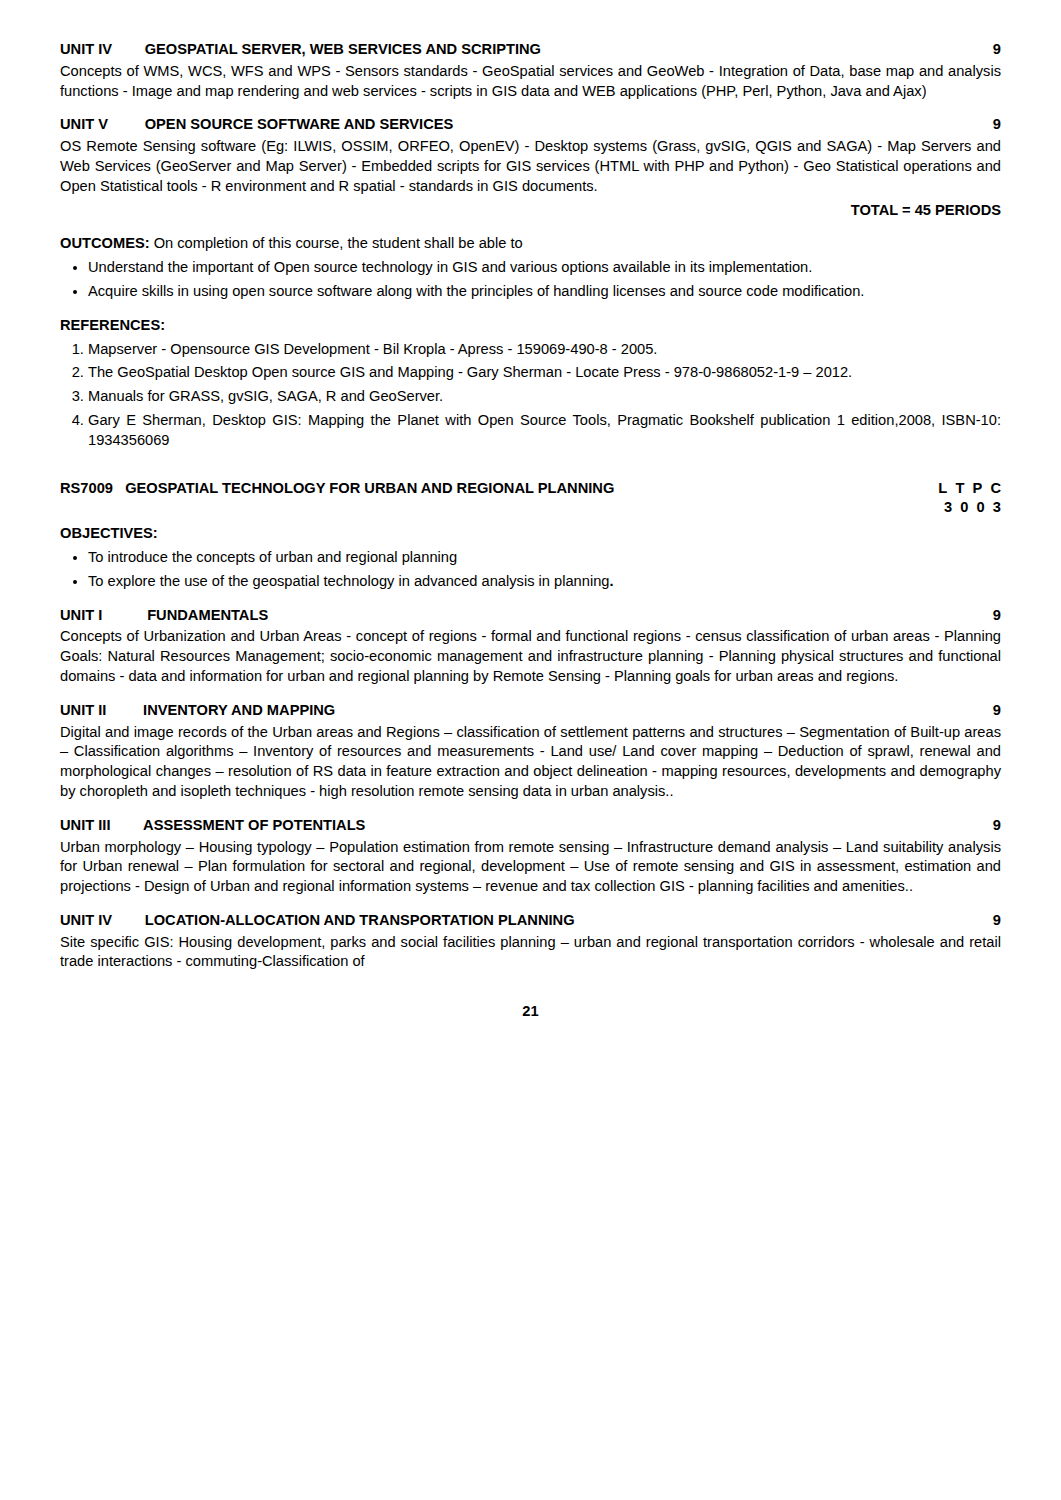UNIT IV GEOSPATIAL SERVER, WEB SERVICES AND SCRIPTING 9
Concepts of WMS, WCS, WFS and WPS - Sensors standards - GeoSpatial services and GeoWeb - Integration of Data, base map and analysis functions - Image and map rendering and web services - scripts in GIS data and WEB applications (PHP, Perl, Python, Java and Ajax)
UNIT V OPEN SOURCE SOFTWARE AND SERVICES 9
OS Remote Sensing software (Eg: ILWIS, OSSIM, ORFEO, OpenEV) - Desktop systems (Grass, gvSIG, QGIS and SAGA) - Map Servers and Web Services (GeoServer and Map Server) - Embedded scripts for GIS services (HTML with PHP and Python) - Geo Statistical operations and Open Statistical tools - R environment and R spatial - standards in GIS documents.
TOTAL = 45 PERIODS
OUTCOMES: On completion of this course, the student shall be able to
Understand the important of Open source technology in GIS and various options available in its implementation.
Acquire skills in using open source software along with the principles of handling licenses and source code modification.
REFERENCES:
Mapserver - Opensource GIS Development - Bil Kropla - Apress - 159069-490-8 - 2005.
The GeoSpatial Desktop Open source GIS and Mapping - Gary Sherman - Locate Press - 978-0-9868052-1-9 – 2012.
Manuals for GRASS, gvSIG, SAGA, R and GeoServer.
Gary E Sherman, Desktop GIS: Mapping the Planet with Open Source Tools, Pragmatic Bookshelf publication 1 edition,2008, ISBN-10: 1934356069
RS7009 GEOSPATIAL TECHNOLOGY FOR URBAN AND REGIONAL PLANNING L T P C
3 0 0 3
OBJECTIVES:
To introduce the concepts of urban and regional planning
To explore the use of the geospatial technology in advanced analysis in planning.
UNIT I FUNDAMENTALS 9
Concepts of Urbanization and Urban Areas - concept of regions - formal and functional regions - census classification of urban areas - Planning Goals: Natural Resources Management; socio-economic management and infrastructure planning - Planning physical structures and functional domains - data and information for urban and regional planning by Remote Sensing - Planning goals for urban areas and regions.
UNIT II INVENTORY AND MAPPING 9
Digital and image records of the Urban areas and Regions – classification of settlement patterns and structures – Segmentation of Built-up areas – Classification algorithms – Inventory of resources and measurements - Land use/ Land cover mapping – Deduction of sprawl, renewal and morphological changes – resolution of RS data in feature extraction and object delineation - mapping resources, developments and demography by choropleth and isopleth techniques - high resolution remote sensing data in urban analysis..
UNIT III ASSESSMENT OF POTENTIALS 9
Urban morphology – Housing typology – Population estimation from remote sensing – Infrastructure demand analysis – Land suitability analysis for Urban renewal – Plan formulation for sectoral and regional, development – Use of remote sensing and GIS in assessment, estimation and projections - Design of Urban and regional information systems – revenue and tax collection GIS - planning facilities and amenities..
UNIT IV LOCATION-ALLOCATION AND TRANSPORTATION PLANNING 9
Site specific GIS: Housing development, parks and social facilities planning – urban and regional transportation corridors - wholesale and retail trade interactions - commuting-Classification of
21